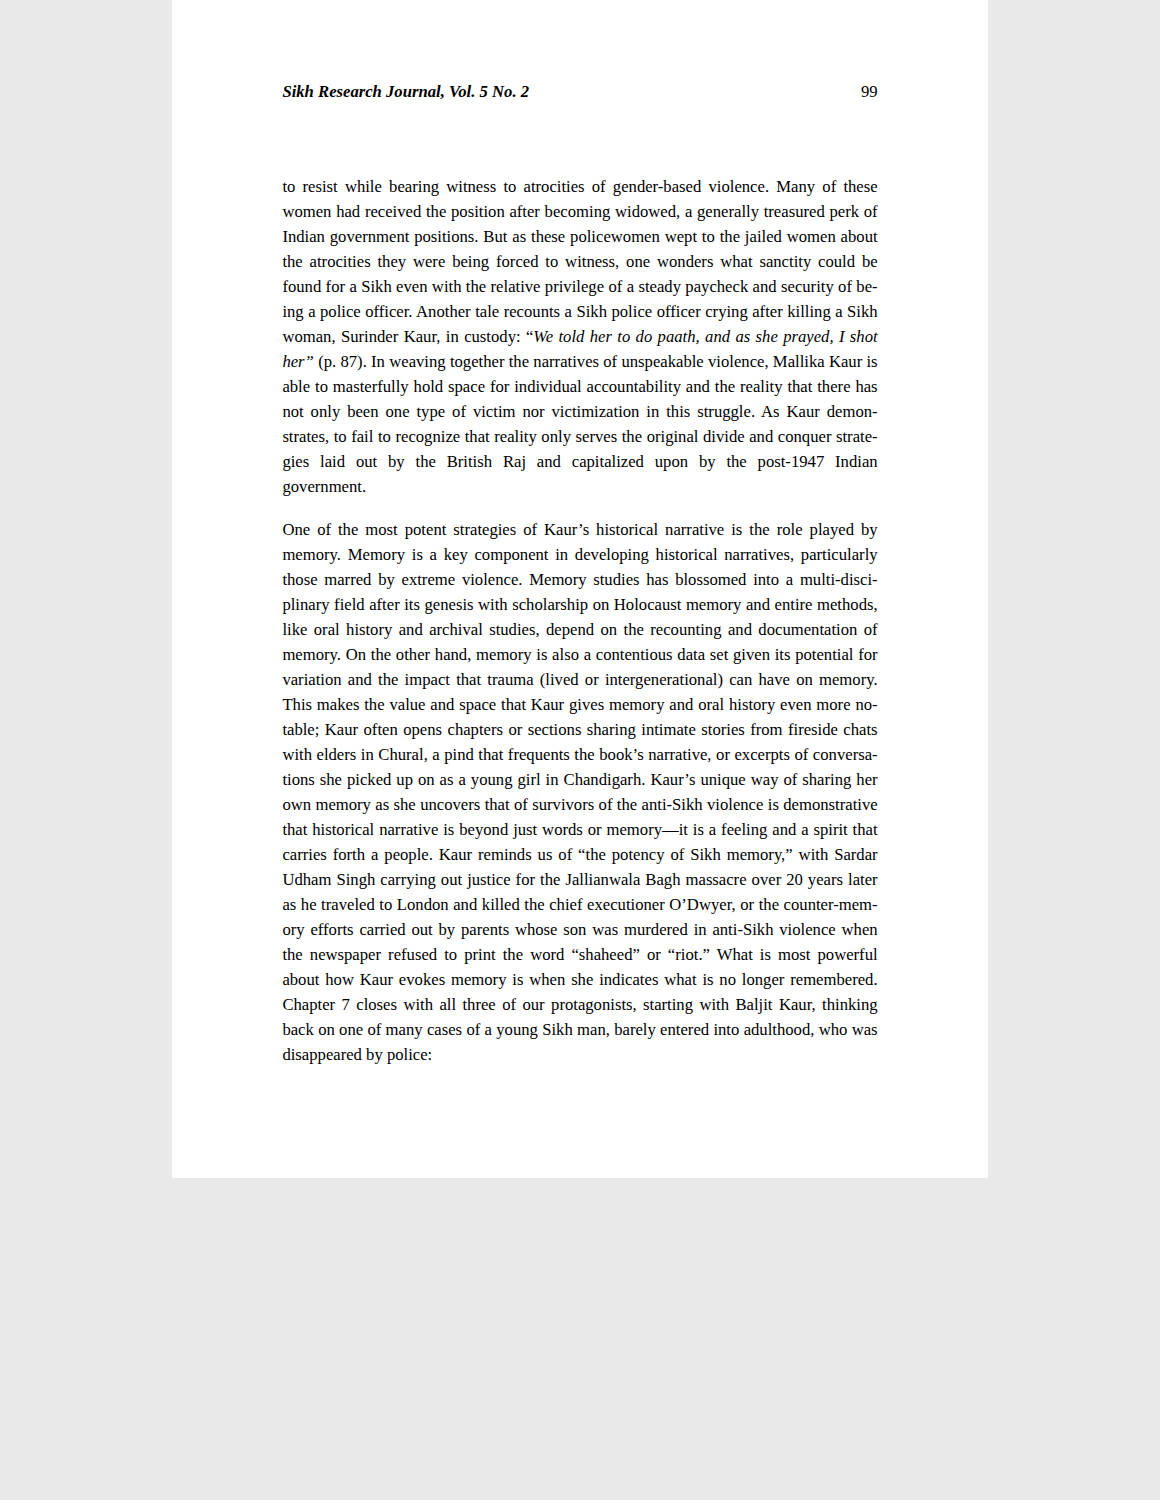Sikh Research Journal, Vol. 5 No. 2 99
to resist while bearing witness to atrocities of gender-based violence. Many of these women had received the position after becoming widowed, a generally treasured perk of Indian government positions. But as these policewomen wept to the jailed women about the atrocities they were being forced to witness, one wonders what sanctity could be found for a Sikh even with the relative privilege of a steady paycheck and security of being a police officer. Another tale recounts a Sikh police officer crying after killing a Sikh woman, Surinder Kaur, in custody: “We told her to do paath, and as she prayed, I shot her” (p. 87). In weaving together the narratives of unspeakable violence, Mallika Kaur is able to masterfully hold space for individual accountability and the reality that there has not only been one type of victim nor victimization in this struggle. As Kaur demonstrates, to fail to recognize that reality only serves the original divide and conquer strategies laid out by the British Raj and capitalized upon by the post-1947 Indian government.
One of the most potent strategies of Kaur’s historical narrative is the role played by memory. Memory is a key component in developing historical narratives, particularly those marred by extreme violence. Memory studies has blossomed into a multi-disciplinary field after its genesis with scholarship on Holocaust memory and entire methods, like oral history and archival studies, depend on the recounting and documentation of memory. On the other hand, memory is also a contentious data set given its potential for variation and the impact that trauma (lived or intergenerational) can have on memory. This makes the value and space that Kaur gives memory and oral history even more notable; Kaur often opens chapters or sections sharing intimate stories from fireside chats with elders in Chural, a pind that frequents the book’s narrative, or excerpts of conversations she picked up on as a young girl in Chandigarh. Kaur’s unique way of sharing her own memory as she uncovers that of survivors of the anti-Sikh violence is demonstrative that historical narrative is beyond just words or memory—it is a feeling and a spirit that carries forth a people. Kaur reminds us of “the potency of Sikh memory,” with Sardar Udham Singh carrying out justice for the Jallianwala Bagh massacre over 20 years later as he traveled to London and killed the chief executioner O’Dwyer, or the counter-memory efforts carried out by parents whose son was murdered in anti-Sikh violence when the newspaper refused to print the word “shaheed” or “riot.” What is most powerful about how Kaur evokes memory is when she indicates what is no longer remembered. Chapter 7 closes with all three of our protagonists, starting with Baljit Kaur, thinking back on one of many cases of a young Sikh man, barely entered into adulthood, who was disappeared by police: